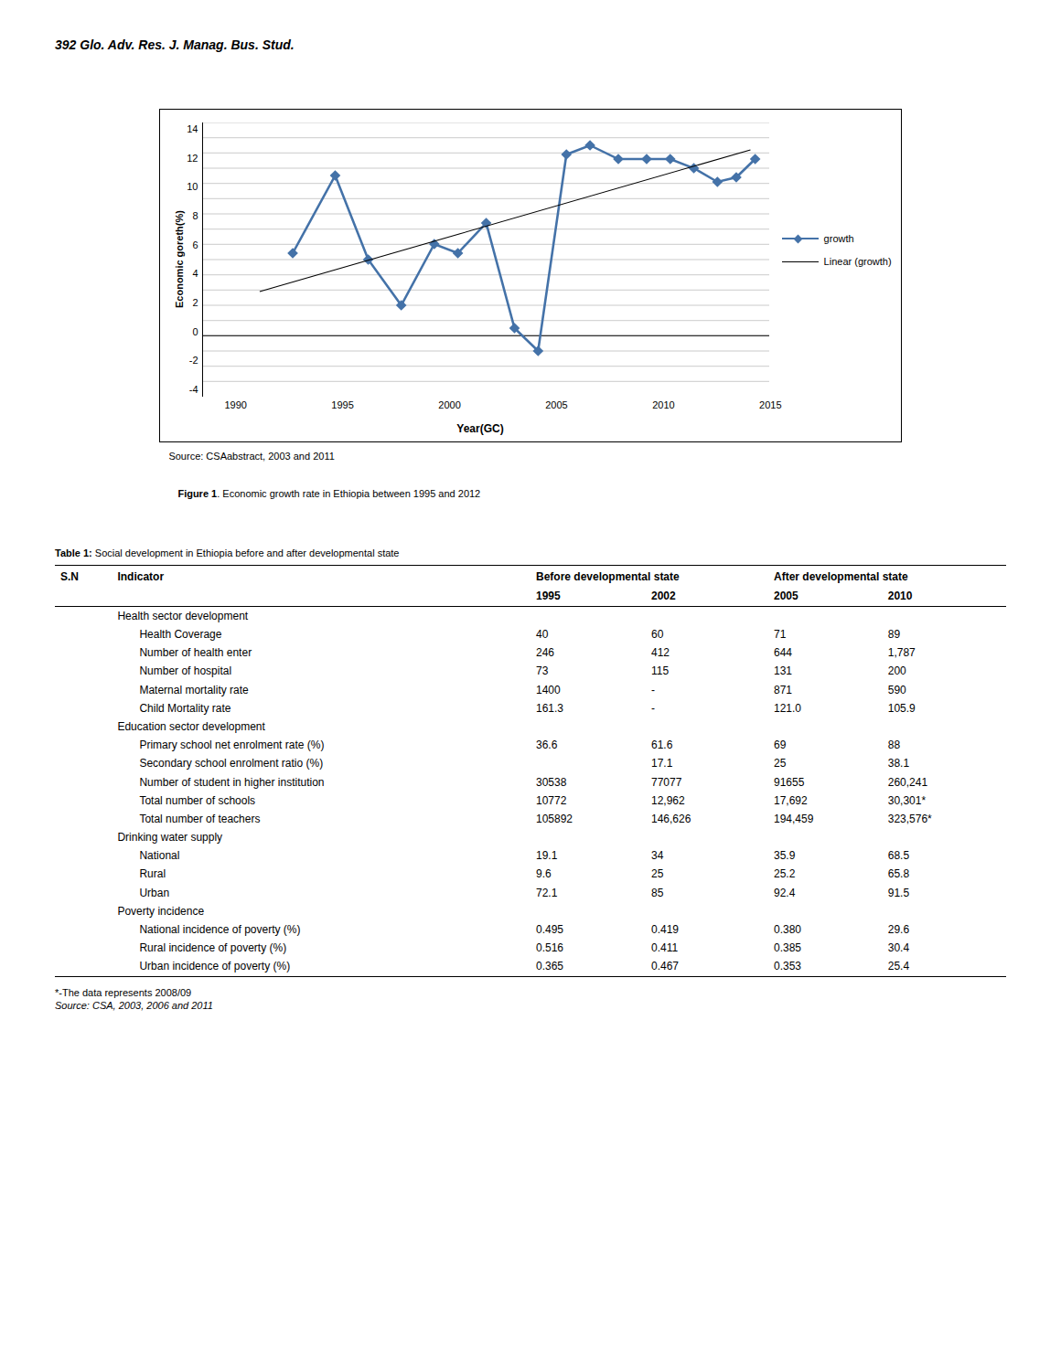392 Glo. Adv. Res. J. Manag. Bus. Stud.
Economic goreth(%)
14 12 10 8 6 4 2 0 -2 -4
growth
Linear (growth)
1990 1995 2000 2005 2010 2015
Year(GC)
Source: CSAabstract, 2003 and 2011
Figure 1. Economic growth rate in Ethiopia between 1995 and 2012
Table 1: Social development in Ethiopia before and after developmental state
| S.N | Indicator | Before developmental state | After developmental state |
| --- | --- | --- | --- |
| | | 1995 | 2002 | 2005 | 2010 |
| | Health sector development | | | | |
| | Health Coverage | 40 | 60 | 71 | 89 |
| | Number of health enter | 246 | 412 | 644 | 1,787 |
| | Number of hospital | 73 | 115 | 131 | 200 |
| | Maternal mortality rate | 1400 | - | 871 | 590 |
| | Child Mortality rate | 161.3 | - | 121.0 | 105.9 |
| | Education sector development | | | | |
| | Primary school net enrolment rate (%) | 36.6 | 61.6 | 69 | 88 |
| | Secondary school enrolment ratio (%) | | 17.1 | 25 | 38.1 |
| | Number of student in higher institution | 30538 | 77077 | 91655 | 260,241 |
| | Total number of schools | 10772 | 12,962 | 17,692 | 30,301* |
| | Total number of teachers | 105892 | 146,626 | 194,459 | 323,576* |
| | Drinking water supply | | | | |
| | National | 19.1 | 34 | 35.9 | 68.5 |
| | Rural | 9.6 | 25 | 25.2 | 65.8 |
| | Urban | 72.1 | 85 | 92.4 | 91.5 |
| | Poverty incidence | | | | |
| | National incidence of poverty (%) | 0.495 | 0.419 | 0.380 | 29.6 |
| | Rural incidence of poverty (%) | 0.516 | 0.411 | 0.385 | 30.4 |
| | Urban incidence of poverty (%) | 0.365 | 0.467 | 0.353 | 25.4 |
*-The data represents 2008/09
Source: CSA, 2003, 2006 and 2011